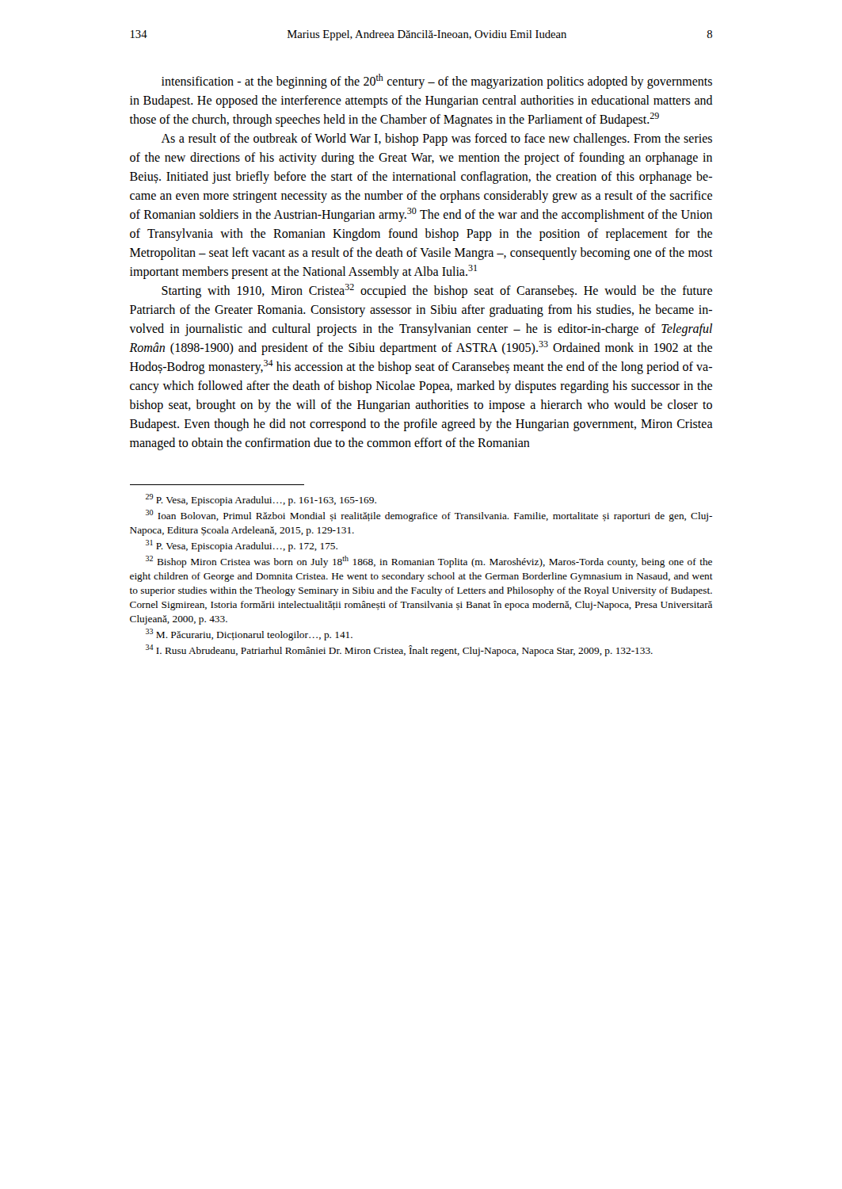134 Marius Eppel, Andreea Dăncilă-Ineoan, Ovidiu Emil Iudean 8
intensification - at the beginning of the 20th century – of the magyarization politics adopted by governments in Budapest. He opposed the interference attempts of the Hungarian central authorities in educational matters and those of the church, through speeches held in the Chamber of Magnates in the Parliament of Budapest.29
As a result of the outbreak of World War I, bishop Papp was forced to face new challenges. From the series of the new directions of his activity during the Great War, we mention the project of founding an orphanage in Beiuș. Initiated just briefly before the start of the international conflagration, the creation of this orphanage became an even more stringent necessity as the number of the orphans considerably grew as a result of the sacrifice of Romanian soldiers in the Austrian-Hungarian army.30 The end of the war and the accomplishment of the Union of Transylvania with the Romanian Kingdom found bishop Papp in the position of replacement for the Metropolitan – seat left vacant as a result of the death of Vasile Mangra –, consequently becoming one of the most important members present at the National Assembly at Alba Iulia.31
Starting with 1910, Miron Cristea32 occupied the bishop seat of Caransebeș. He would be the future Patriarch of the Greater Romania. Consistory assessor in Sibiu after graduating from his studies, he became involved in journalistic and cultural projects in the Transylvanian center – he is editor-in-charge of Telegraful Român (1898-1900) and president of the Sibiu department of ASTRA (1905).33 Ordained monk in 1902 at the Hodoș-Bodrog monastery,34 his accession at the bishop seat of Caransebeș meant the end of the long period of vacancy which followed after the death of bishop Nicolae Popea, marked by disputes regarding his successor in the bishop seat, brought on by the will of the Hungarian authorities to impose a hierarch who would be closer to Budapest. Even though he did not correspond to the profile agreed by the Hungarian government, Miron Cristea managed to obtain the confirmation due to the common effort of the Romanian
29 P. Vesa, Episcopia Aradului…, p. 161-163, 165-169.
30 Ioan Bolovan, Primul Război Mondial și realitățile demografice of Transilvania. Familie, mortalitate și raporturi de gen, Cluj-Napoca, Editura Școala Ardeleană, 2015, p. 129-131.
31 P. Vesa, Episcopia Aradului…, p. 172, 175.
32 Bishop Miron Cristea was born on July 18th 1868, in Romanian Toplita (m. Maroshéviz), Maros-Torda county, being one of the eight children of George and Domnita Cristea. He went to secondary school at the German Borderline Gymnasium in Nasaud, and went to superior studies within the Theology Seminary in Sibiu and the Faculty of Letters and Philosophy of the Royal University of Budapest. Cornel Sigmirean, Istoria formării intelectualității românești of Transilvania și Banat în epoca modernă, Cluj-Napoca, Presa Universitară Clujeană, 2000, p. 433.
33 M. Păcurariu, Dicționarul teologilor…, p. 141.
34 I. Rusu Abrudeanu, Patriarhul României Dr. Miron Cristea, Înalt regent, Cluj-Napoca, Napoca Star, 2009, p. 132-133.